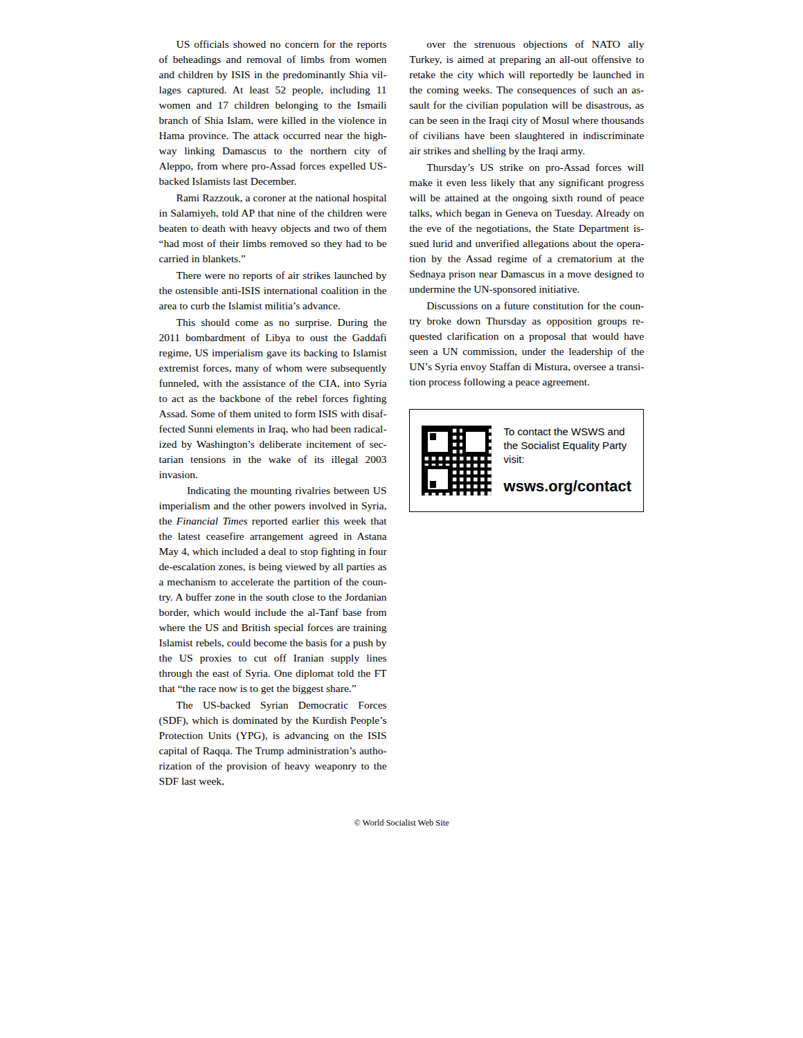US officials showed no concern for the reports of beheadings and removal of limbs from women and children by ISIS in the predominantly Shia villages captured. At least 52 people, including 11 women and 17 children belonging to the Ismaili branch of Shia Islam, were killed in the violence in Hama province. The attack occurred near the highway linking Damascus to the northern city of Aleppo, from where pro-Assad forces expelled US-backed Islamists last December.
Rami Razzouk, a coroner at the national hospital in Salamiyeh, told AP that nine of the children were beaten to death with heavy objects and two of them “had most of their limbs removed so they had to be carried in blankets.”
There were no reports of air strikes launched by the ostensible anti-ISIS international coalition in the area to curb the Islamist militia’s advance.
This should come as no surprise. During the 2011 bombardment of Libya to oust the Gaddafi regime, US imperialism gave its backing to Islamist extremist forces, many of whom were subsequently funneled, with the assistance of the CIA, into Syria to act as the backbone of the rebel forces fighting Assad. Some of them united to form ISIS with disaffected Sunni elements in Iraq, who had been radicalized by Washington’s deliberate incitement of sectarian tensions in the wake of its illegal 2003 invasion.
Indicating the mounting rivalries between US imperialism and the other powers involved in Syria, the Financial Times reported earlier this week that the latest ceasefire arrangement agreed in Astana May 4, which included a deal to stop fighting in four de-escalation zones, is being viewed by all parties as a mechanism to accelerate the partition of the country. A buffer zone in the south close to the Jordanian border, which would include the al-Tanf base from where the US and British special forces are training Islamist rebels, could become the basis for a push by the US proxies to cut off Iranian supply lines through the east of Syria. One diplomat told the FT that “the race now is to get the biggest share.”
The US-backed Syrian Democratic Forces (SDF), which is dominated by the Kurdish People’s Protection Units (YPG), is advancing on the ISIS capital of Raqqa. The Trump administration’s authorization of the provision of heavy weaponry to the SDF last week,
over the strenuous objections of NATO ally Turkey, is aimed at preparing an all-out offensive to retake the city which will reportedly be launched in the coming weeks. The consequences of such an assault for the civilian population will be disastrous, as can be seen in the Iraqi city of Mosul where thousands of civilians have been slaughtered in indiscriminate air strikes and shelling by the Iraqi army.
Thursday’s US strike on pro-Assad forces will make it even less likely that any significant progress will be attained at the ongoing sixth round of peace talks, which began in Geneva on Tuesday. Already on the eve of the negotiations, the State Department issued lurid and unverified allegations about the operation by the Assad regime of a crematorium at the Sednaya prison near Damascus in a move designed to undermine the UN-sponsored initiative.
Discussions on a future constitution for the country broke down Thursday as opposition groups requested clarification on a proposal that would have seen a UN commission, under the leadership of the UN’s Syria envoy Staffan di Mistura, oversee a transition process following a peace agreement.
To contact the WSWS and the Socialist Equality Party visit: wsws.org/contact
© World Socialist Web Site